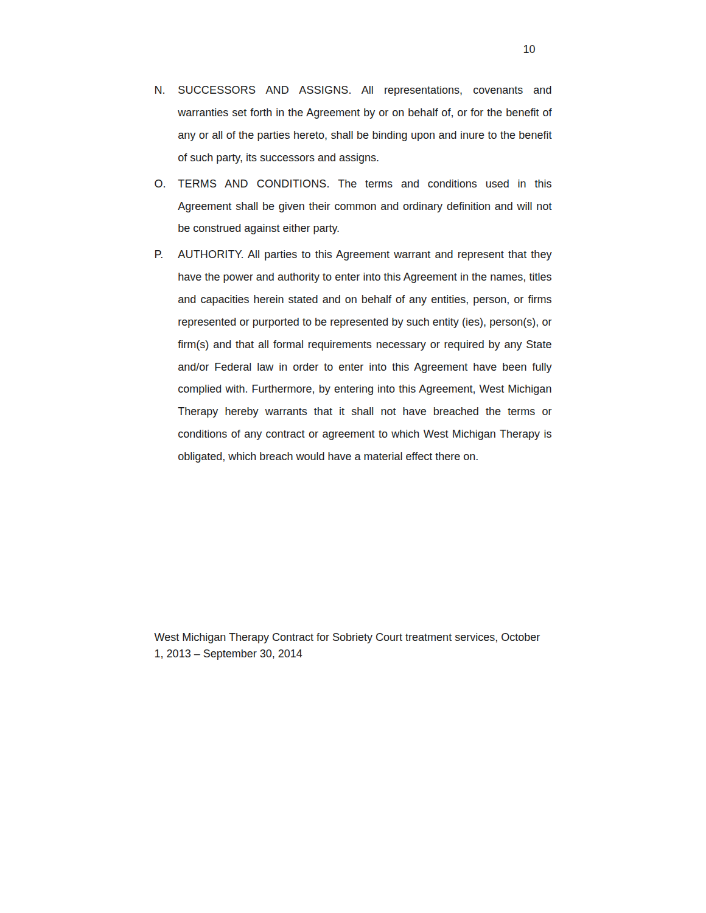10
N. SUCCESSORS AND ASSIGNS. All representations, covenants and warranties set forth in the Agreement by or on behalf of, or for the benefit of any or all of the parties hereto, shall be binding upon and inure to the benefit of such party, its successors and assigns.
O. TERMS AND CONDITIONS. The terms and conditions used in this Agreement shall be given their common and ordinary definition and will not be construed against either party.
P. AUTHORITY. All parties to this Agreement warrant and represent that they have the power and authority to enter into this Agreement in the names, titles and capacities herein stated and on behalf of any entities, person, or firms represented or purported to be represented by such entity (ies), person(s), or firm(s) and that all formal requirements necessary or required by any State and/or Federal law in order to enter into this Agreement have been fully complied with. Furthermore, by entering into this Agreement, West Michigan Therapy hereby warrants that it shall not have breached the terms or conditions of any contract or agreement to which West Michigan Therapy is obligated, which breach would have a material effect there on.
West Michigan Therapy Contract for Sobriety Court treatment services, October 1, 2013 – September 30, 2014